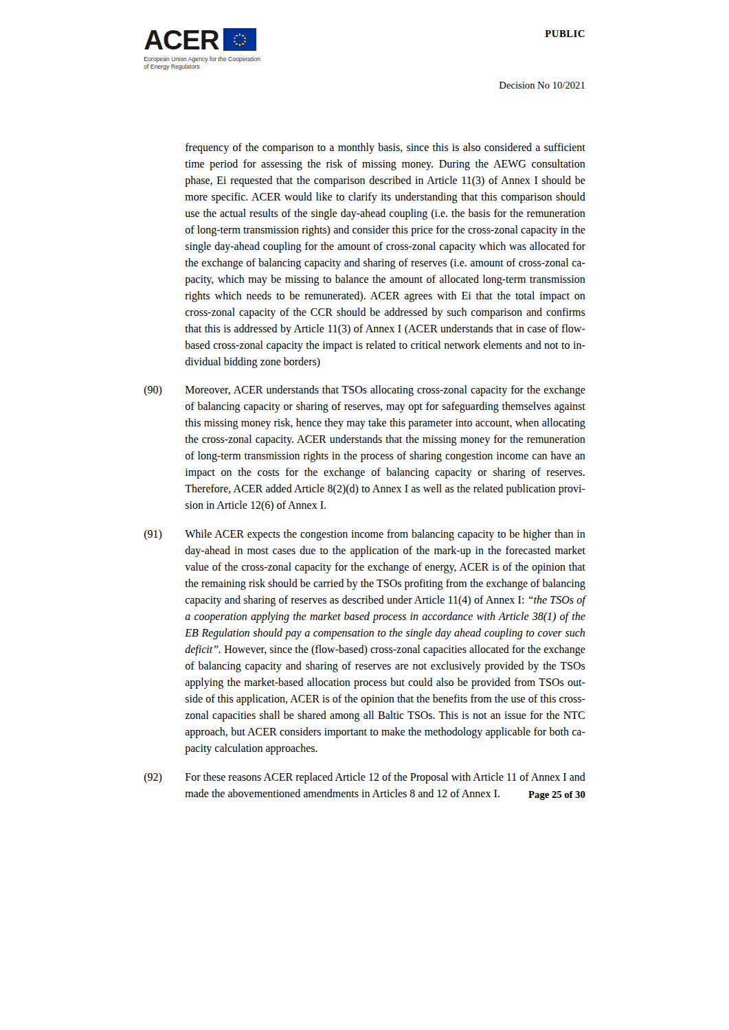ACER
European Union Agency for the Cooperation
of Energy Regulators
PUBLIC
Decision No 10/2021
frequency of the comparison to a monthly basis, since this is also considered a sufficient time period for assessing the risk of missing money. During the AEWG consultation phase, Ei requested that the comparison described in Article 11(3) of Annex I should be more specific. ACER would like to clarify its understanding that this comparison should use the actual results of the single day-ahead coupling (i.e. the basis for the remuneration of long-term transmission rights) and consider this price for the cross-zonal capacity in the single day-ahead coupling for the amount of cross-zonal capacity which was allocated for the exchange of balancing capacity and sharing of reserves (i.e. amount of cross-zonal capacity, which may be missing to balance the amount of allocated long-term transmission rights which needs to be remunerated). ACER agrees with Ei that the total impact on cross-zonal capacity of the CCR should be addressed by such comparison and confirms that this is addressed by Article 11(3) of Annex I (ACER understands that in case of flow-based cross-zonal capacity the impact is related to critical network elements and not to individual bidding zone borders)
(90)
Moreover, ACER understands that TSOs allocating cross-zonal capacity for the exchange of balancing capacity or sharing of reserves, may opt for safeguarding themselves against this missing money risk, hence they may take this parameter into account, when allocating the cross-zonal capacity. ACER understands that the missing money for the remuneration of long-term transmission rights in the process of sharing congestion income can have an impact on the costs for the exchange of balancing capacity or sharing of reserves. Therefore, ACER added Article 8(2)(d) to Annex I as well as the related publication provision in Article 12(6) of Annex I.
(91)
While ACER expects the congestion income from balancing capacity to be higher than in day-ahead in most cases due to the application of the mark-up in the forecasted market value of the cross-zonal capacity for the exchange of energy, ACER is of the opinion that the remaining risk should be carried by the TSOs profiting from the exchange of balancing capacity and sharing of reserves as described under Article 11(4) of Annex I: “the TSOs of a cooperation applying the market based process in accordance with Article 38(1) of the EB Regulation should pay a compensation to the single day ahead coupling to cover such deficit”. However, since the (flow-based) cross-zonal capacities allocated for the exchange of balancing capacity and sharing of reserves are not exclusively provided by the TSOs applying the market-based allocation process but could also be provided from TSOs outside of this application, ACER is of the opinion that the benefits from the use of this cross-zonal capacities shall be shared among all Baltic TSOs. This is not an issue for the NTC approach, but ACER considers important to make the methodology applicable for both capacity calculation approaches.
(92)
For these reasons ACER replaced Article 12 of the Proposal with Article 11 of Annex I and made the abovementioned amendments in Articles 8 and 12 of Annex I.
Page 25 of 30